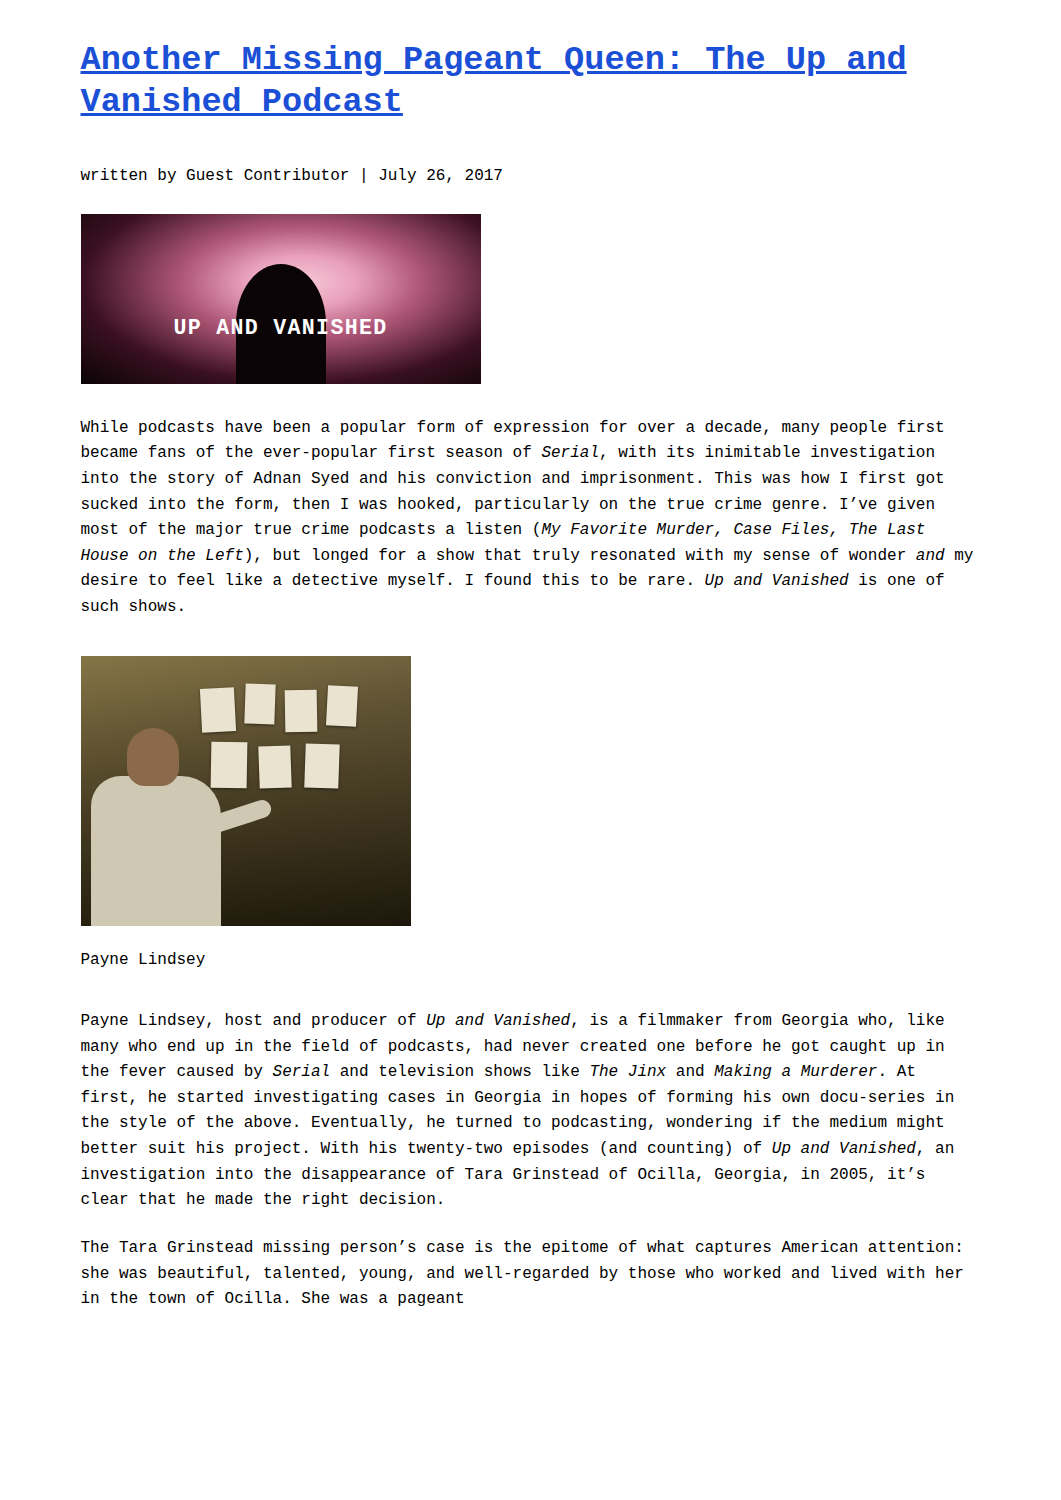Another Missing Pageant Queen: The Up and Vanished Podcast
written by Guest Contributor | July 26, 2017
UP AND VANISHED
While podcasts have been a popular form of expression for over a decade, many people first became fans of the ever-popular first season of Serial, with its inimitable investigation into the story of Adnan Syed and his conviction and imprisonment. This was how I first got sucked into the form, then I was hooked, particularly on the true crime genre. I’ve given most of the major true crime podcasts a listen (My Favorite Murder, Case Files, The Last House on the Left), but longed for a show that truly resonated with my sense of wonder and my desire to feel like a detective myself. I found this to be rare. Up and Vanished is one of such shows.
Payne Lindsey
Payne Lindsey, host and producer of Up and Vanished, is a filmmaker from Georgia who, like many who end up in the field of podcasts, had never created one before he got caught up in the fever caused by Serial and television shows like The Jinx and Making a Murderer. At first, he started investigating cases in Georgia in hopes of forming his own docu-series in the style of the above. Eventually, he turned to podcasting, wondering if the medium might better suit his project. With his twenty-two episodes (and counting) of Up and Vanished, an investigation into the disappearance of Tara Grinstead of Ocilla, Georgia, in 2005, it’s clear that he made the right decision.
The Tara Grinstead missing person’s case is the epitome of what captures American attention: she was beautiful, talented, young, and well-regarded by those who worked and lived with her in the town of Ocilla. She was a pageant